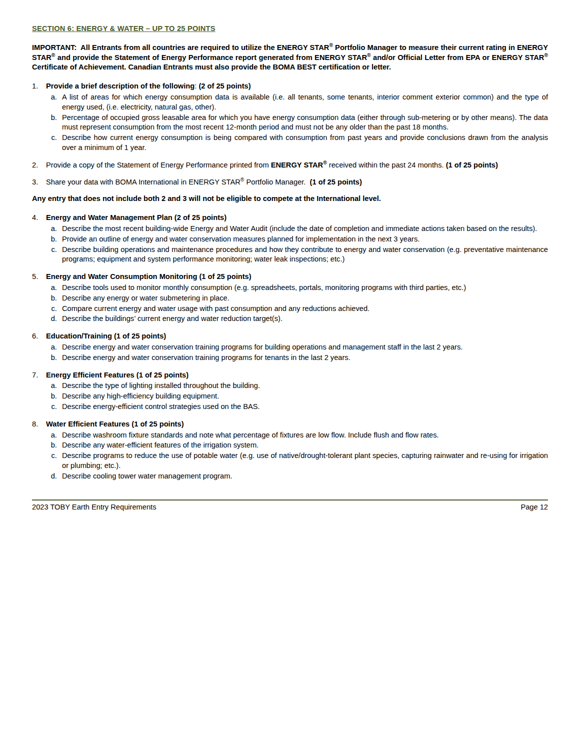SECTION 6: ENERGY & WATER – UP TO 25 POINTS
IMPORTANT: All Entrants from all countries are required to utilize the ENERGY STAR® Portfolio Manager to measure their current rating in ENERGY STAR® and provide the Statement of Energy Performance report generated from ENERGY STAR® and/or Official Letter from EPA or ENERGY STAR® Certificate of Achievement. Canadian Entrants must also provide the BOMA BEST certification or letter.
1. Provide a brief description of the following: (2 of 25 points)
A list of areas for which energy consumption data is available (i.e. all tenants, some tenants, interior comment exterior common) and the type of energy used, (i.e. electricity, natural gas, other).
Percentage of occupied gross leasable area for which you have energy consumption data (either through sub-metering or by other means). The data must represent consumption from the most recent 12-month period and must not be any older than the past 18 months.
Describe how current energy consumption is being compared with consumption from past years and provide conclusions drawn from the analysis over a minimum of 1 year.
2. Provide a copy of the Statement of Energy Performance printed from ENERGY STAR® received within the past 24 months. (1 of 25 points)
3. Share your data with BOMA International in ENERGY STAR® Portfolio Manager. (1 of 25 points)
Any entry that does not include both 2 and 3 will not be eligible to compete at the International level.
4. Energy and Water Management Plan (2 of 25 points)
Describe the most recent building-wide Energy and Water Audit (include the date of completion and immediate actions taken based on the results).
Provide an outline of energy and water conservation measures planned for implementation in the next 3 years.
Describe building operations and maintenance procedures and how they contribute to energy and water conservation (e.g. preventative maintenance programs; equipment and system performance monitoring; water leak inspections; etc.)
5. Energy and Water Consumption Monitoring (1 of 25 points)
Describe tools used to monitor monthly consumption (e.g. spreadsheets, portals, monitoring programs with third parties, etc.)
Describe any energy or water submetering in place.
Compare current energy and water usage with past consumption and any reductions achieved.
Describe the buildings’ current energy and water reduction target(s).
6. Education/Training (1 of 25 points)
Describe energy and water conservation training programs for building operations and management staff in the last 2 years.
Describe energy and water conservation training programs for tenants in the last 2 years.
7. Energy Efficient Features (1 of 25 points)
Describe the type of lighting installed throughout the building.
Describe any high-efficiency building equipment.
Describe energy-efficient control strategies used on the BAS.
8. Water Efficient Features (1 of 25 points)
Describe washroom fixture standards and note what percentage of fixtures are low flow. Include flush and flow rates.
Describe any water-efficient features of the irrigation system.
Describe programs to reduce the use of potable water (e.g. use of native/drought-tolerant plant species, capturing rainwater and re-using for irrigation or plumbing; etc.).
Describe cooling tower water management program.
2023 TOBY Earth Entry Requirements Page 12